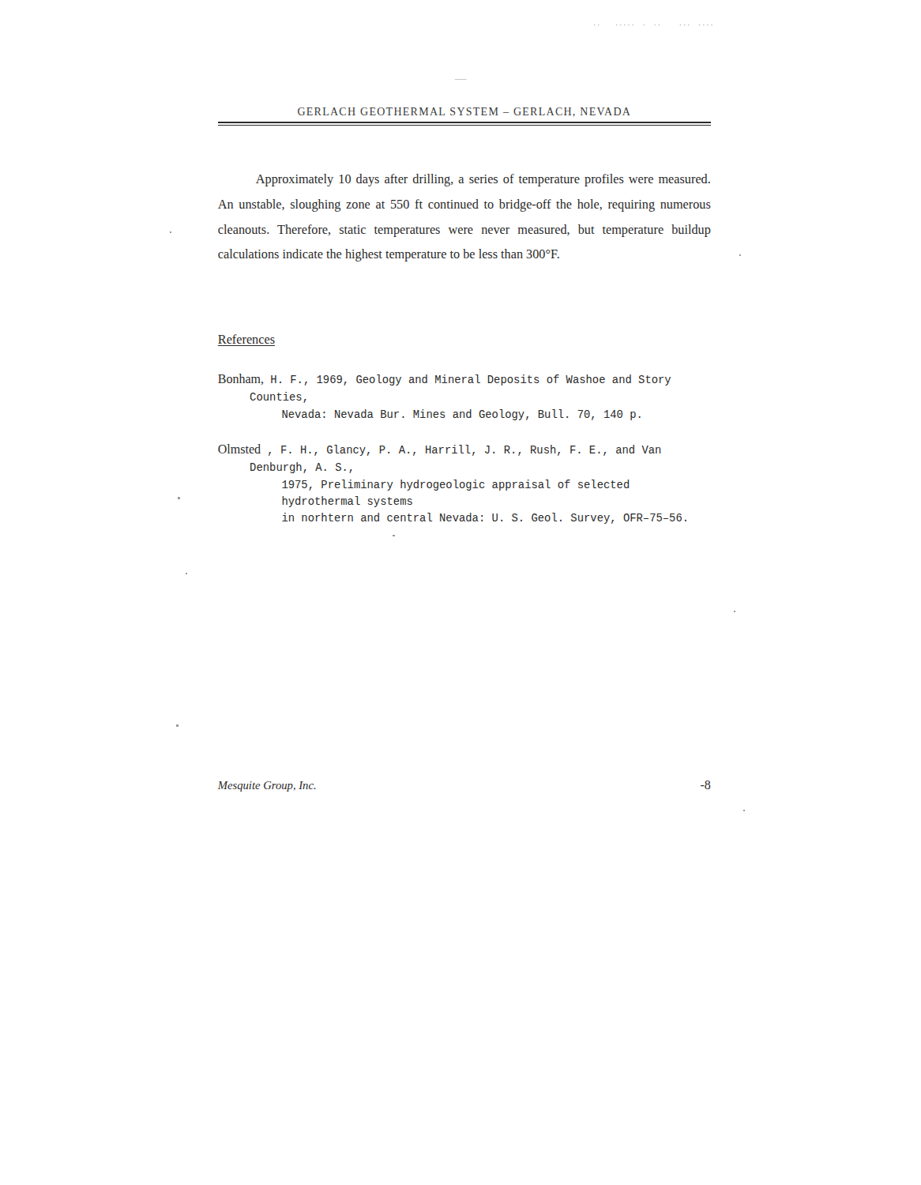·· ····· · ·· ··· ····
—
GERLACH GEOTHERMAL SYSTEM – GERLACH, NEVADA
Approximately 10 days after drilling, a series of temperature profiles were measured. An unstable, sloughing zone at 550 ft continued to bridge-off the hole, requiring numerous cleanouts. Therefore, static temperatures were never measured, but temperature buildup calculations indicate the highest temperature to be less than 300°F.
References
Bonham, H. F., 1969, Geology and Mineral Deposits of Washoe and Story Counties, Nevada: Nevada Bur. Mines and Geology, Bull. 70, 140 p.
Olmsted , F. H., Glancy, P. A., Harrill, J. R., Rush, F. E., and Van Denburgh, A. S., 1975, Preliminary hydrogeologic appraisal of selected hydrothermal systems in norhtern and central Nevada: U. S. Geol. Survey, OFR–75–56.
Mesquite Group, Inc.
-8